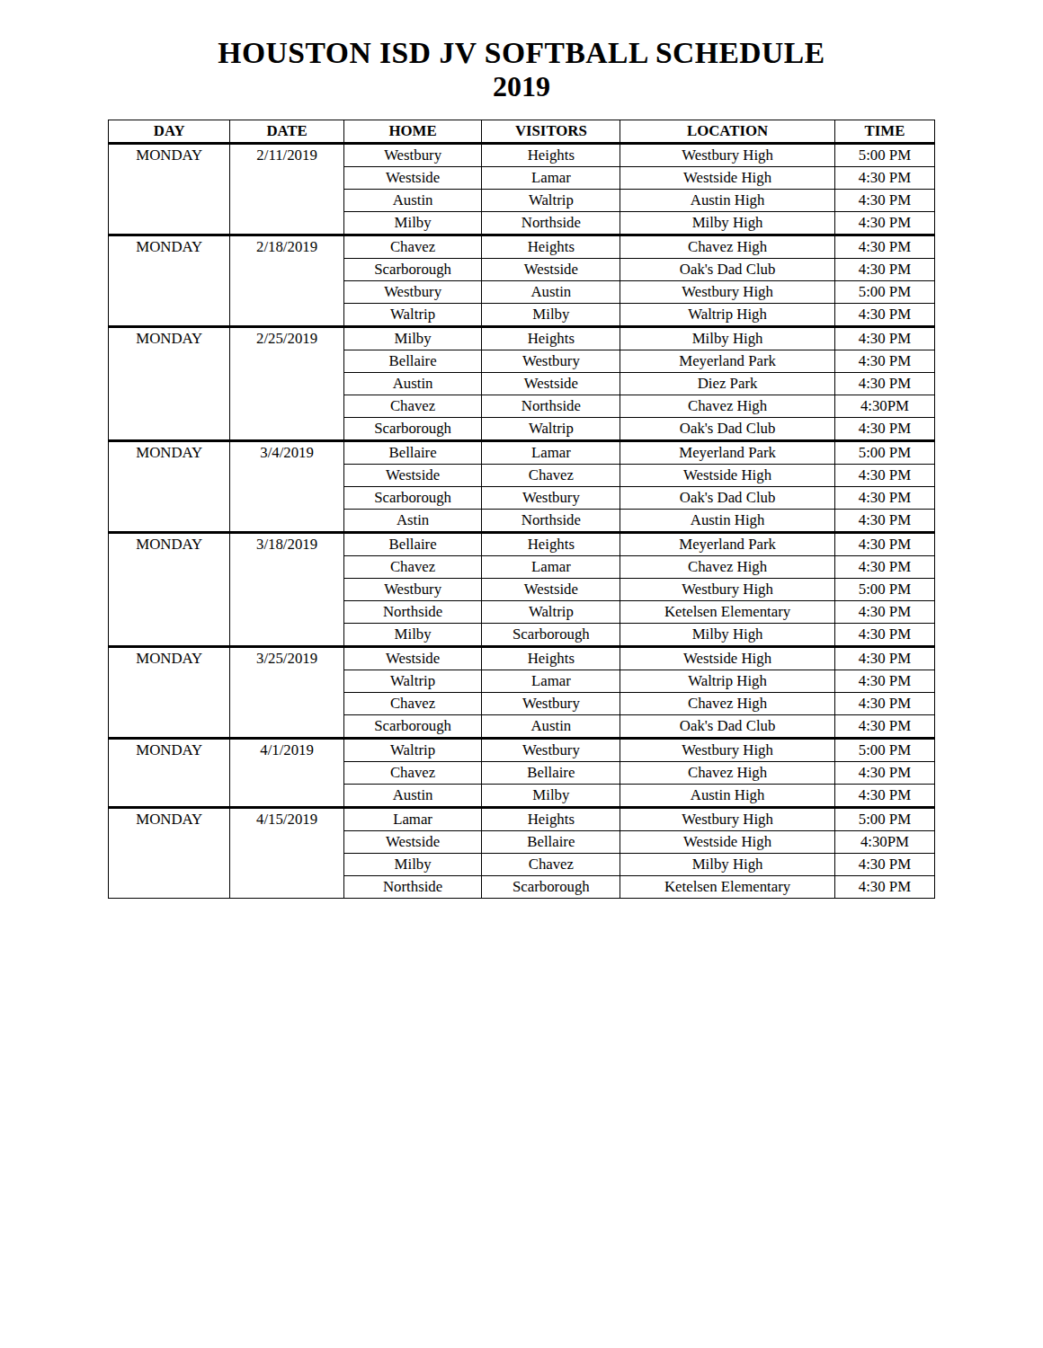HOUSTON ISD JV SOFTBALL SCHEDULE
2019
| DAY | DATE | HOME | VISITORS | LOCATION | TIME |
| --- | --- | --- | --- | --- | --- |
| MONDAY | 2/11/2019 | Westbury | Heights | Westbury High | 5:00 PM |
| Westside | Lamar | Westside High | 4:30 PM |
| Austin | Waltrip | Austin High | 4:30 PM |
| Milby | Northside | Milby High | 4:30 PM |
| MONDAY | 2/18/2019 | Chavez | Heights | Chavez High | 4:30 PM |
| Scarborough | Westside | Oak's Dad Club | 4:30 PM |
| Westbury | Austin | Westbury High | 5:00 PM |
| Waltrip | Milby | Waltrip High | 4:30 PM |
| MONDAY | 2/25/2019 | Milby | Heights | Milby High | 4:30 PM |
| Bellaire | Westbury | Meyerland Park | 4:30 PM |
| Austin | Westside | Diez Park | 4:30 PM |
| Chavez | Northside | Chavez High | 4:30PM |
| Scarborough | Waltrip | Oak's Dad Club | 4:30 PM |
| MONDAY | 3/4/2019 | Bellaire | Lamar | Meyerland Park | 5:00 PM |
| Westside | Chavez | Westside High | 4:30 PM |
| Scarborough | Westbury | Oak's Dad Club | 4:30 PM |
| Astin | Northside | Austin High | 4:30 PM |
| MONDAY | 3/18/2019 | Bellaire | Heights | Meyerland Park | 4:30 PM |
| Chavez | Lamar | Chavez High | 4:30 PM |
| Westbury | Westside | Westbury High | 5:00 PM |
| Northside | Waltrip | Ketelsen Elementary | 4:30 PM |
| Milby | Scarborough | Milby High | 4:30 PM |
| MONDAY | 3/25/2019 | Westside | Heights | Westside High | 4:30 PM |
| Waltrip | Lamar | Waltrip High | 4:30 PM |
| Chavez | Westbury | Chavez High | 4:30 PM |
| Scarborough | Austin | Oak's Dad Club | 4:30 PM |
| MONDAY | 4/1/2019 | Waltrip | Westbury | Westbury High | 5:00 PM |
| Chavez | Bellaire | Chavez High | 4:30 PM |
| Austin | Milby | Austin High | 4:30 PM |
| MONDAY | 4/15/2019 | Lamar | Heights | Westbury High | 5:00 PM |
| Westside | Bellaire | Westside High | 4:30PM |
| Milby | Chavez | Milby High | 4:30 PM |
| Northside | Scarborough | Ketelsen Elementary | 4:30 PM |